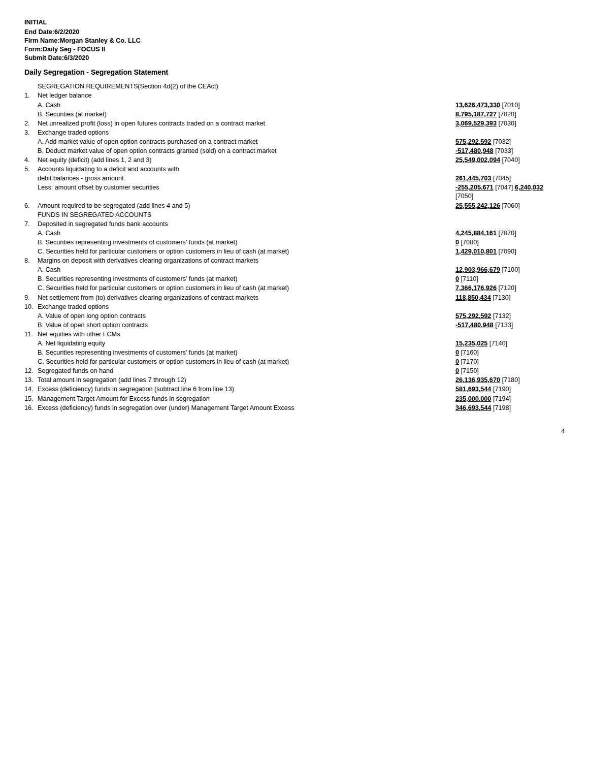INITIAL
End Date:6/2/2020
Firm Name:Morgan Stanley & Co. LLC
Form:Daily Seg - FOCUS II
Submit Date:6/3/2020
Daily Segregation - Segregation Statement
| | SEGREGATION REQUIREMENTS(Section 4d(2) of the CEAct) | |
| 1. | Net ledger balance | |
| | A. Cash | 13,626,473,330 [7010] |
| | B. Securities (at market) | 8,795,187,727 [7020] |
| 2. | Net unrealized profit (loss) in open futures contracts traded on a contract market | 3,069,529,393 [7030] |
| 3. | Exchange traded options | |
| | A. Add market value of open option contracts purchased on a contract market | 575,292,592 [7032] |
| | B. Deduct market value of open option contracts granted (sold) on a contract market | -517,480,948 [7033] |
| 4. | Net equity (deficit) (add lines 1, 2 and 3) | 25,549,002,094 [7040] |
| 5. | Accounts liquidating to a deficit and accounts with | |
| | debit balances - gross amount | 261,445,703 [7045] |
| | Less: amount offset by customer securities | -255,205,671 [7047] 6,240,032 [7050] |
| 6. | Amount required to be segregated (add lines 4 and 5) | 25,555,242,126 [7060] |
| | FUNDS IN SEGREGATED ACCOUNTS | |
| 7. | Deposited in segregated funds bank accounts | |
| | A. Cash | 4,245,884,161 [7070] |
| | B. Securities representing investments of customers' funds (at market) | 0 [7080] |
| | C. Securities held for particular customers or option customers in lieu of cash (at market) | 1,429,010,801 [7090] |
| 8. | Margins on deposit with derivatives clearing organizations of contract markets | |
| | A. Cash | 12,903,966,679 [7100] |
| | B. Securities representing investments of customers' funds (at market) | 0 [7110] |
| | C. Securities held for particular customers or option customers in lieu of cash (at market) | 7,366,176,926 [7120] |
| 9. | Net settlement from (to) derivatives clearing organizations of contract markets | 118,850,434 [7130] |
| 10. | Exchange traded options | |
| | A. Value of open long option contracts | 575,292,592 [7132] |
| | B. Value of open short option contracts | -517,480,948 [7133] |
| 11. | Net equities with other FCMs | |
| | A. Net liquidating equity | 15,235,025 [7140] |
| | B. Securities representing investments of customers' funds (at market) | 0 [7160] |
| | C. Securities held for particular customers or option customers in lieu of cash (at market) | 0 [7170] |
| 12. | Segregated funds on hand | 0 [7150] |
| 13. | Total amount in segregation (add lines 7 through 12) | 26,136,935,670 [7180] |
| 14. | Excess (deficiency) funds in segregation (subtract line 6 from line 13) | 581,693,544 [7190] |
| 15. | Management Target Amount for Excess funds in segregation | 235,000,000 [7194] |
| 16. | Excess (deficiency) funds in segregation over (under) Management Target Amount Excess | 346,693,544 [7198] |
4